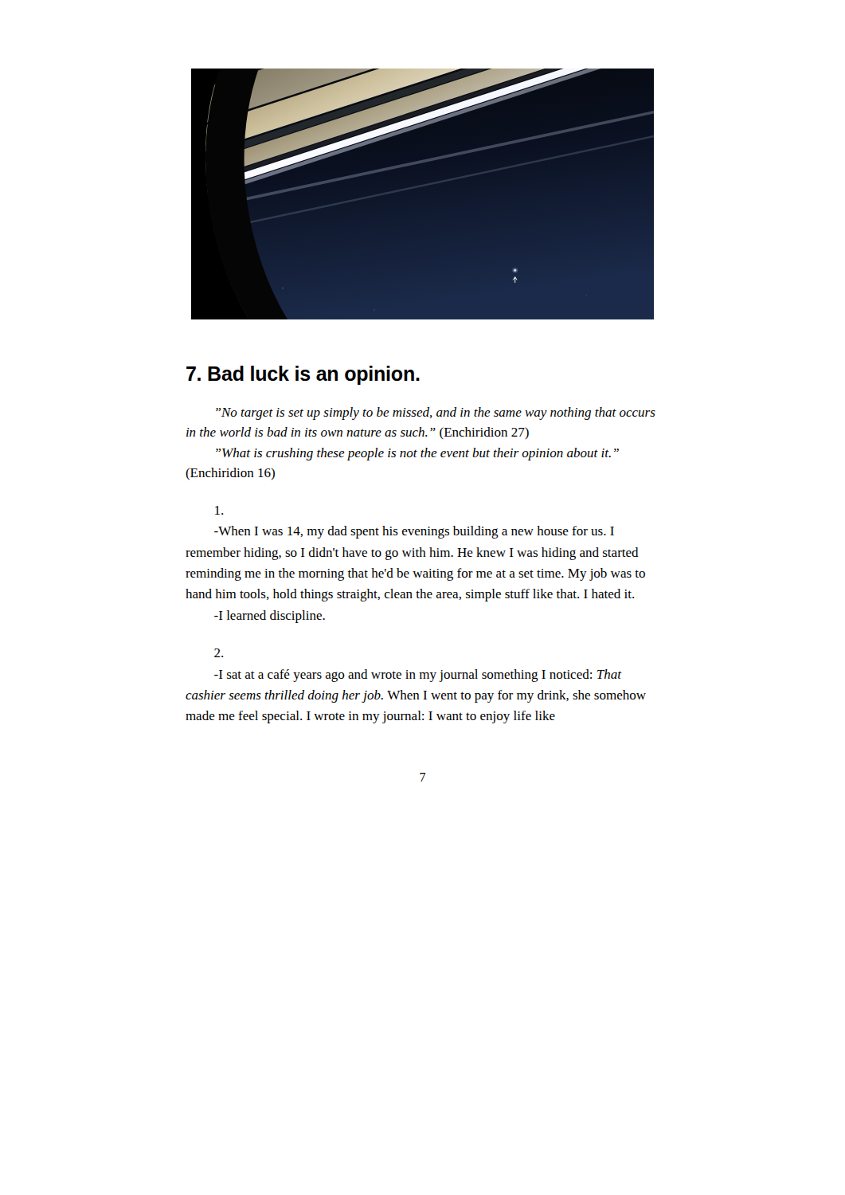7. Bad luck is an opinion.
”No target is set up simply to be missed, and in the same way nothing that occurs in the world is bad in its own nature as such.” (Enchiridion 27)
”What is crushing these people is not the event but their opinion about it.” (Enchiridion 16)
1.
-When I was 14, my dad spent his evenings building a new house for us. I remember hiding, so I didn't have to go with him. He knew I was hiding and started reminding me in the morning that he'd be waiting for me at a set time. My job was to hand him tools, hold things straight, clean the area, simple stuff like that. I hated it.
-I learned discipline.
2.
-I sat at a café years ago and wrote in my journal something I noticed: That cashier seems thrilled doing her job. When I went to pay for my drink, she somehow made me feel special. I wrote in my journal: I want to enjoy life like
7